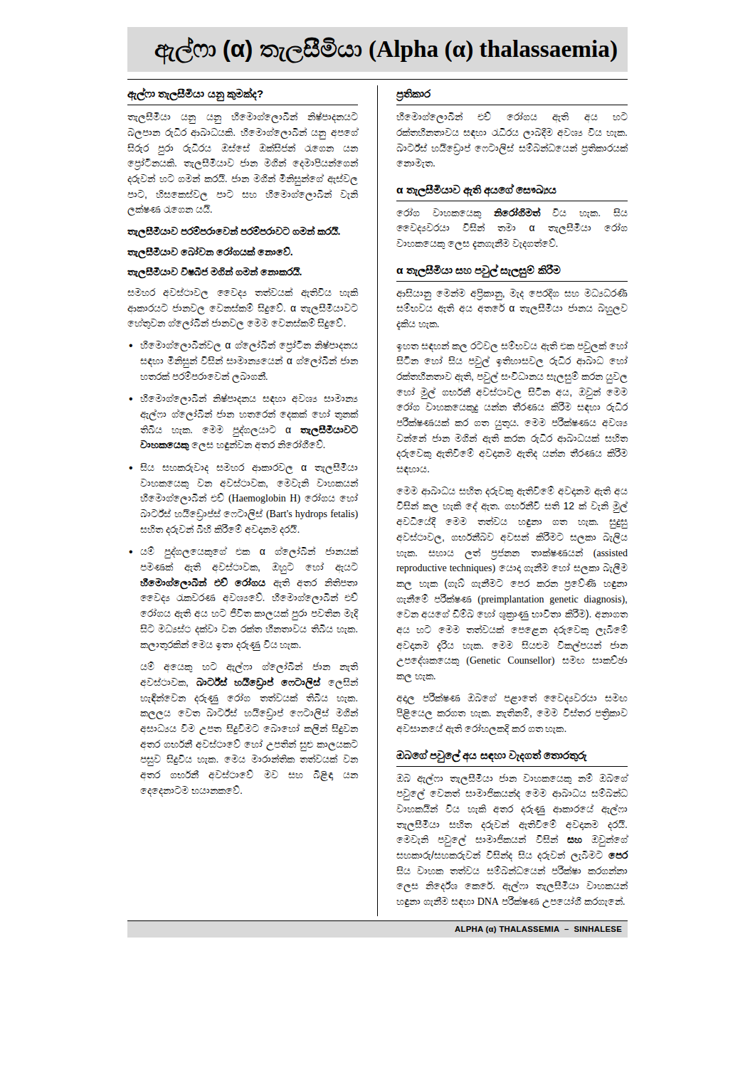ඇල්ෆා (α) තැලසීමියා (Alpha (α) thalassaemia)
ඇල්ෆා තැලසීමියා යනු කුමක්ද?
තැලසීමියා යනු යනු හීමොග්ලොබින් නිෂ්පාදනයට බලපාන රුධිර ආබාධයකි. හීමොග්ලොබින් යනු අපගේ සිරුර පුරා රුධිරය ඔස්සේ ඔක්සිජන් රැගෙන යන ප්‍රෝටීනයකි. තැලසීමියාව ජාන මගින් දෙමාපියන්ගෙන් දරුවන් හට ගමන් කරයි. ජාන මගින් මිනිසුන්ගේ ඇස්වල පාට, හිසකෙස්වල පාට සහ හීමොග්ලොබින් වැනි ලක්ෂණ රැගෙන යයි.
තැලසීමියාව පරම්පරාවෙන් පරම්පරාවට ගමන් කරයි.
තැලසීමියාව බෝවන රෝගයක් නොවේ.
තැලසීමියාව විෂබීජ මගින් ගමන් නොකරයි.
සමහර අවස්ථාවල වෛද්‍ය තත්වයක් ඇතිවිය හැකි ආකාරයට ජානවල වෙනස්කම් සිදුවේ. α තැලසීමියාවට හේතුවන ග්ලෝබින් ජානවල මෙම වෙනස්කම් සිදුවේ.
හීමොග්ලොබින්වල α ග්ලෝබින් ප්‍රෝටීන නිෂ්පාදනය සඳහා මිනිසුන් විසින් සාමාන්‍යයෙන් α ග්ලෝබින් ජාන හතරක් පරම්පරාවෙන් ලබාගනී.
හීමොග්ලොබින් නිෂ්පාදනය සඳහා අවශ්‍ය සාමාන්‍ය ඇල්ෆා ග්ලෝබින් ජාන හතරෙන් දෙකක් හෝ තුනක් තිබිය හැක. මෙම පුද්ගලයාට α තැලසීමියාවට වාහකයෙකු ලෙස හඳුන්වන අතර නිරෝගීවේ.
සිය සහකරුවාද සමහර ආකාරවල α තැලසීමියා වාහකයෙකු වන අවස්ථාවක, මෙවැනි වාහකයන් හීමොග්ලොබින් එච් (Haemoglobin H) රෝගය හෝ බාර්ට්ස් හයිඩ්‍රොප්ස් ෆෙටාලිස් (Bart's hydrops fetalis) සහිත දරුවන් බිහි කිරීමේ අවදානම දරයි.
යම් පුද්ගලයෙකුගේ එක α ග්ලෝබින් ජානයක් පමණක් ඇති අවස්ථාවක, ඔහුට හෝ ඇයට හීමොග්ලොබින් එච් රෝගය ඇති අතර නිතිපතා වෛද්‍ය රැකවරණ අවශ්‍යවේ. හීමොග්ලොබින් එච් රෝගය ඇති අය හට ජීවිත කාලයක් පුරා පවතින මැදි සිට මධ්‍යස්ථ දක්වා වන රක්ත හීනතාවය තිබිය හැක. කලාතුරකින් මෙය ඉතා දරුණු විය හැක.
යම් අයෙකු හට ඇල්ෆා ග්ලෝබින් ජාන නැති අවස්ථාවක, බාර්ට්ස් හයිඩ්‍රොප් ෆෙටාලිස් ලෙසින් හැඳින්වෙන දරුණු රෝග තත්වයක් තිබිය හැක. කලලය වෙත බාර්ට්ස් හයිඩ්‍රොප් ෆෙටාලිස් මගින් අසාධ්‍යය වීම උපත සිදුවීමට බොහෝ කලින් සිදුවන අතර ගර්භනී අවස්ථාවේ හෝ උපතින් සුළු කාලයකට පසුව සිදුවිය හැක. මෙය මාරාන්තික තත්වයක් වන අතර ගර්භනී අවස්ථාවේ මව සහ බිළිඳා යන දෙදෙනාටම භයානකවේ.
ප්‍රතිකාර
හීමොග්ලොබින් එච් රෝගය ඇති අය හට රක්තහීනතාවය සඳහා රැධිරය ලාබදීම අවශ්‍ය විය හැක. බාර්ට්ස් හයිඩ්‍රොප් ෆෙටාලිස් සම්බන්ධයෙන් ප්‍රතිකාරයක් නොමැත.
α තැලසීමියාව ඇති අයගේ සෞඛ්‍යය
රෝග වාහකයෙකු නිරෝගිමත් විය හැක. සිය වෛද්‍යවරයා විසින් තමා α තැලසීමියා රෝග වාහකයෙකු ලෙස දැනගැනීම වැදගත්වේ.
α තැලසීමියා සහ පවුල් සැලසුම් කිරීම
ආසියානු මෙන්ම අප්‍රිකානු, මැද පෙරදිග සහ මධ්‍යධරණී සම්භවය ඇති අය අතරේ α තැලසීමියා ජානය බහුලව දැකිය හැක.
ඉහත සඳහන් කල රටවල සම්භවය ඇති එක පවුලක් හෝ සිටින හෝ සිය පවුල් ඉතිහාසවල රුධිර ආබාධ හෝ රක්තහීනතාව ඇති, පවුල් සංවිධානය සැලසුම් කරන යුවල හෝ මුල් ගර්භනී අවස්ථාවල සිටින අය, ඔවුන් මෙම රෝග වාහකයෙකුදු යන්න තීරණය කිරීම සඳහා රුධිර පරීක්ෂණයක් කර ගත යුතුය. මෙම පරීක්ෂණය අවශ්‍ය වන්නේ ජාන මගින් ඇති කරන රුධිර ආබාධයක් සහිත දරුවෙකු ඇතිවීමේ අවදානම ඇතිද යන්න තීරණය කිරීම සඳහාය.
මෙම ආබාධය සහිත දරුවකු ඇතිවීමේ අවදානම ඇති අය විසින් කල හැකි දේ ඇත. ගර්භනීවී සති 12 ක් වැනි මුල් අවධියේදී මෙම තත්වය හඳුනා ගත හැක. සුදුසු අවස්ථාවල, ගර්භනීබව අවසන් කිරීමට සලකා බැලිය හැක. සහාය ලත් ප්‍රජනන තාක්ෂණයන් (assisted reproductive techniques) යොදා ගැනීම හෝ සලකා බැලීම කල හැක (ගැබ් ගැනීමට පෙර කරන ප්‍රවේණි හඳුනා ගැනීමේ පරීක්ෂණ (preimplantation genetic diagnosis), වෙන අයගේ ඩිම්බ හෝ ශුක්‍රාණු භාවිතා කිරීම). අනාගත අය හට මෙම තත්වයක් පෙළෙන දරුවෙකු ලැබීමේ අවදානම දැරිය හැක. මෙම සියළුම විකල්පයන් ජාන උපදේශකයෙකු (Genetic Counsellor) සමඟ සාකච්ඡා කල හැක.
අදාල පරීක්ෂණ ඔබගේ පළාතේ වෛද්‍යවරයා සමඟ පිළියෙල කරගත හැක. නැතිනම්, මෙම විස්තර පත්‍රිකාව අවසානයේ ඇති රෝහලකදි කර ගත හැක.
ඔබගේ පවුලේ අය සඳහා වැදගත් තොරතුරු
ඔබ ඇල්ෆා තැලසීමියා ජාන වාහකයෙකු නම් ඔබගේ පවුලේ වෙනත් සාමාජිකයන්ද මෙම ආබාධය සම්බන්ධ වාහකයින් විය හැකි අතර දරුණු ආකාරයේ ඇල්ෆා තැලසීමියා සහිත දරුවන් ඇතිවීමේ අවදානම දරයි. මෙවැනි පවුලේ සාමාජිකයන් විසින් සහ ඔවුන්ගේ සහකාරු/සහකරුවන් විසින්ද සිය දරුවන් ලැබීමට පෙර සිය වාහක තත්වය සම්බන්ධයෙන් පරීක්ෂා කරගන්නා ලෙස නිර්දේශ කෙරේ. ඇල්ෆා තැලසීමියා වාහකයන් හඳුනා ගැනීම සඳහා DNA පරීක්ෂණ උපයෝගී කරගැනේ.
ALPHA (α) THALASSEMIA – SINHALESE